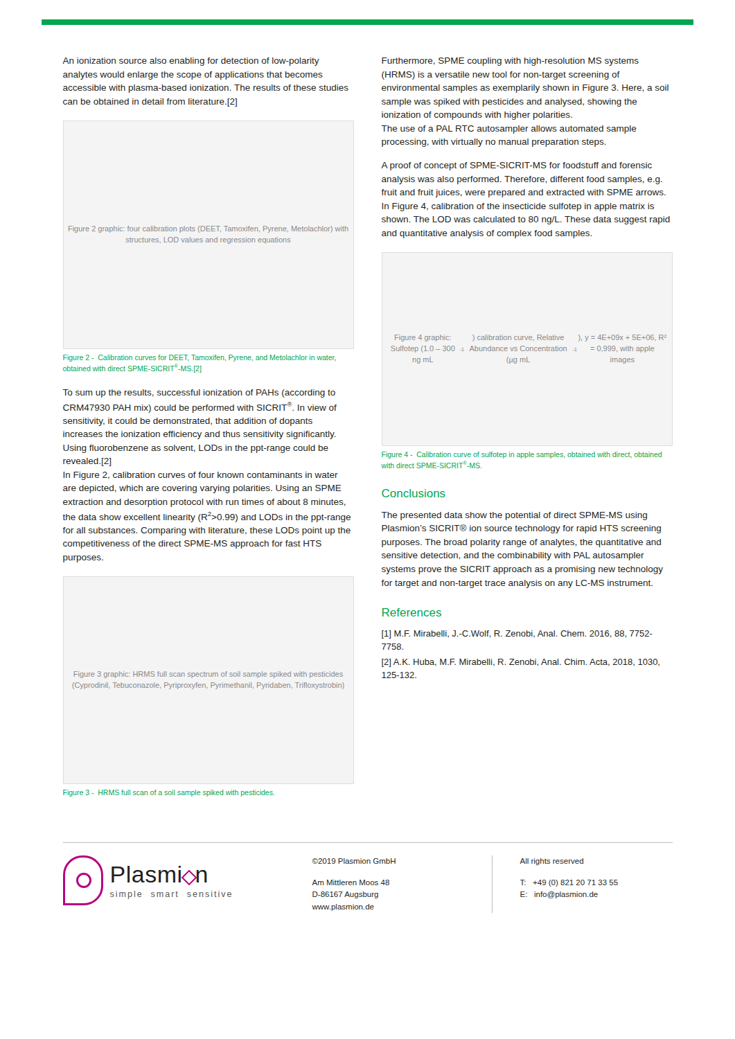An ionization source also enabling for detection of low-polarity analytes would enlarge the scope of applications that becomes accessible with plasma-based ionization. The results of these studies can be obtained in detail from literature.[2]
Figure 2 graphic: four calibration plots (DEET, Tamoxifen, Pyrene, Metolachlor) with structures, LOD values and regression equations
Figure 2 - Calibration curves for DEET, Tamoxifen, Pyrene, and Metolachlor in water, obtained with direct SPME-SICRIT®-MS.[2]
To sum up the results, successful ionization of PAHs (according to CRM47930 PAH mix) could be performed with SICRIT®. In view of sensitivity, it could be demonstrated, that addition of dopants increases the ionization efficiency and thus sensitivity significantly. Using fluorobenzene as solvent, LODs in the ppt-range could be revealed.[2]
In Figure 2, calibration curves of four known contaminants in water are depicted, which are covering varying polarities. Using an SPME extraction and desorption protocol with run times of about 8 minutes, the data show excellent linearity (R2>0.99) and LODs in the ppt-range for all substances. Comparing with literature, these LODs point up the competitiveness of the direct SPME-MS approach for fast HTS purposes.
Figure 3 graphic: HRMS full scan spectrum of soil sample spiked with pesticides (Cyprodinil, Tebuconazole, Pyriproxyfen, Pyrimethanil, Pyridaben, Trifloxystrobin)
Figure 3 - HRMS full scan of a soil sample spiked with pesticides.
Furthermore, SPME coupling with high-resolution MS systems (HRMS) is a versatile new tool for non-target screening of environmental samples as exemplarily shown in Figure 3. Here, a soil sample was spiked with pesticides and analysed, showing the ionization of compounds with higher polarities.
The use of a PAL RTC autosampler allows automated sample processing, with virtually no manual preparation steps.
A proof of concept of SPME-SICRIT-MS for foodstuff and forensic analysis was also performed. Therefore, different food samples, e.g. fruit and fruit juices, were prepared and extracted with SPME arrows. In Figure 4, calibration of the insecticide sulfotep in apple matrix is shown. The LOD was calculated to 80 ng/L. These data suggest rapid and quantitative analysis of complex food samples.
Figure 4 graphic: Sulfotep (1.0 – 300 ng mL-1) calibration curve, Relative Abundance vs Concentration (µg mL-1), y = 4E+09x + 5E+06, R² = 0,999, with apple images
Figure 4 - Calibration curve of sulfotep in apple samples, obtained with direct, obtained with direct SPME-SICRIT®-MS.
Conclusions
The presented data show the potential of direct SPME-MS using Plasmion’s SICRIT® ion source technology for rapid HTS screening purposes. The broad polarity range of analytes, the quantitative and sensitive detection, and the combinability with PAL autosampler systems prove the SICRIT approach as a promising new technology for target and non-target trace analysis on any LC-MS instrument.
References
[1] M.F. Mirabelli, J.-C.Wolf, R. Zenobi, Anal. Chem. 2016, 88, 7752-7758.
[2] A.K. Huba, M.F. Mirabelli, R. Zenobi, Anal. Chim. Acta, 2018, 1030, 125-132.
Plasmi n
simple smart sensitive
©2019 Plasmion GmbH
Am Mittleren Moos 48
D-86167 Augsburg
www.plasmion.de
All rights reserved
T: +49 (0) 821 20 71 33 55
E: info@plasmion.de